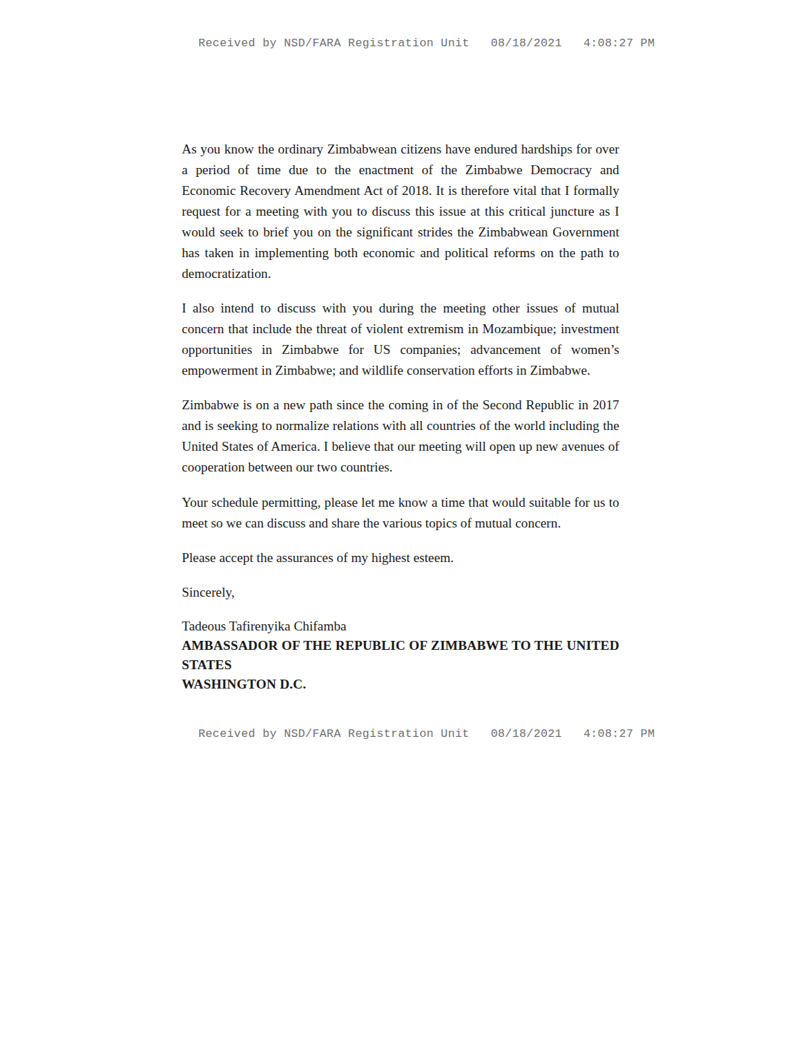Received by NSD/FARA Registration Unit 08/18/2021 4:08:27 PM
As you know the ordinary Zimbabwean citizens have endured hardships for over a period of time due to the enactment of the Zimbabwe Democracy and Economic Recovery Amendment Act of 2018. It is therefore vital that I formally request for a meeting with you to discuss this issue at this critical juncture as I would seek to brief you on the significant strides the Zimbabwean Government has taken in implementing both economic and political reforms on the path to democratization.
I also intend to discuss with you during the meeting other issues of mutual concern that include the threat of violent extremism in Mozambique; investment opportunities in Zimbabwe for US companies; advancement of women’s empowerment in Zimbabwe; and wildlife conservation efforts in Zimbabwe.
Zimbabwe is on a new path since the coming in of the Second Republic in 2017 and is seeking to normalize relations with all countries of the world including the United States of America. I believe that our meeting will open up new avenues of cooperation between our two countries.
Your schedule permitting, please let me know a time that would suitable for us to meet so we can discuss and share the various topics of mutual concern.
Please accept the assurances of my highest esteem.
Sincerely,
Tadeous Tafirenyika Chifamba
AMBASSADOR OF THE REPUBLIC OF ZIMBABWE TO THE UNITED STATES
WASHINGTON D.C.
Received by NSD/FARA Registration Unit 08/18/2021 4:08:27 PM